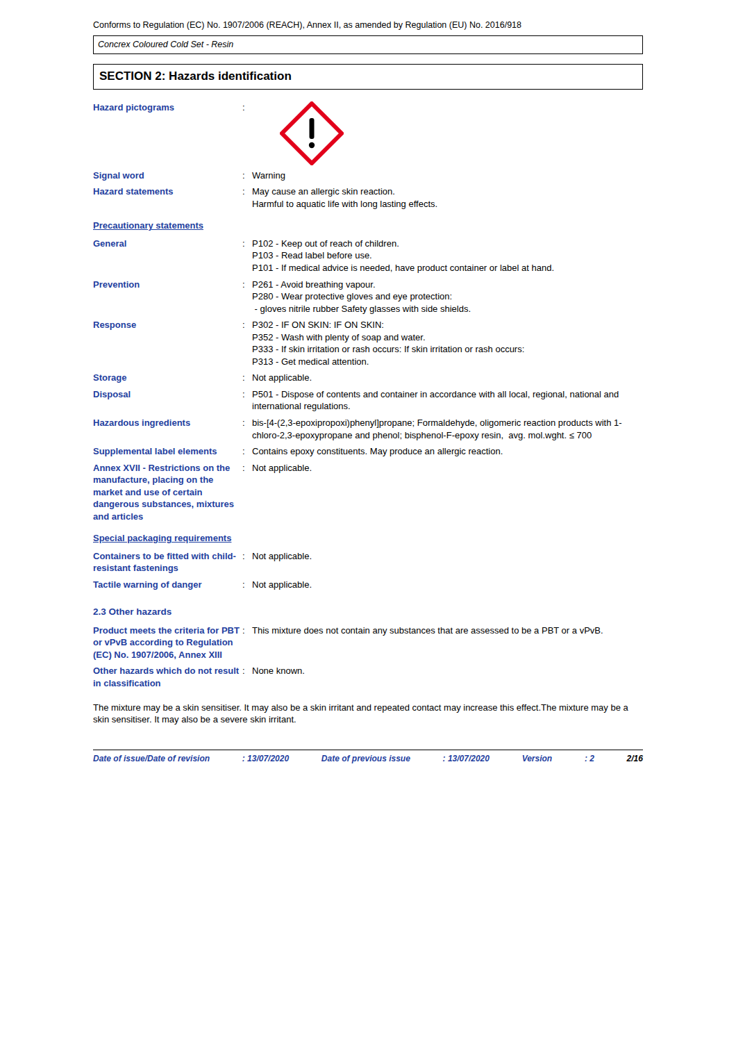Conforms to Regulation (EC) No. 1907/2006 (REACH), Annex II, as amended by Regulation (EU) No. 2016/918
Concrex Coloured Cold Set - Resin
SECTION 2: Hazards identification
| Hazard pictograms | : | |
| Signal word | : | Warning |
| Hazard statements | : | May cause an allergic skin reaction. Harmful to aquatic life with long lasting effects. |
| Precautionary statements |
| General | : | P102 - Keep out of reach of children. P103 - Read label before use. P101 - If medical advice is needed, have product container or label at hand. |
| Prevention | : | P261 - Avoid breathing vapour. P280 - Wear protective gloves and eye protection: - gloves nitrile rubber Safety glasses with side shields. |
| Response | : | P302 - IF ON SKIN: IF ON SKIN: P352 - Wash with plenty of soap and water. P333 - If skin irritation or rash occurs: If skin irritation or rash occurs: P313 - Get medical attention. |
| Storage | : | Not applicable. |
| Disposal | : | P501 - Dispose of contents and container in accordance with all local, regional, national and international regulations. |
| Hazardous ingredients | : | bis-[4-(2,3-epoxipropoxi)phenyl]propane; Formaldehyde, oligomeric reaction products with 1-chloro-2,3-epoxypropane and phenol; bisphenol-F-epoxy resin, avg. mol.wght. ≤ 700 |
| Supplemental label elements | : | Contains epoxy constituents. May produce an allergic reaction. |
| Annex XVII - Restrictions on the manufacture, placing on the market and use of certain dangerous substances, mixtures and articles | : | Not applicable. |
| Special packaging requirements |
| Containers to be fitted with child-resistant fastenings | : | Not applicable. |
| Tactile warning of danger | : | Not applicable. |
2.3 Other hazards
| Product meets the criteria for PBT or vPvB according to Regulation (EC) No. 1907/2006, Annex XIII | : | This mixture does not contain any substances that are assessed to be a PBT or a vPvB. |
| Other hazards which do not result in classification | : | None known. |
The mixture may be a skin sensitiser. It may also be a skin irritant and repeated contact may increase this effect.The mixture may be a skin sensitiser. It may also be a severe skin irritant.
Date of issue/Date of revision : 13/07/2020 Date of previous issue : 13/07/2020 Version : 2 2/16